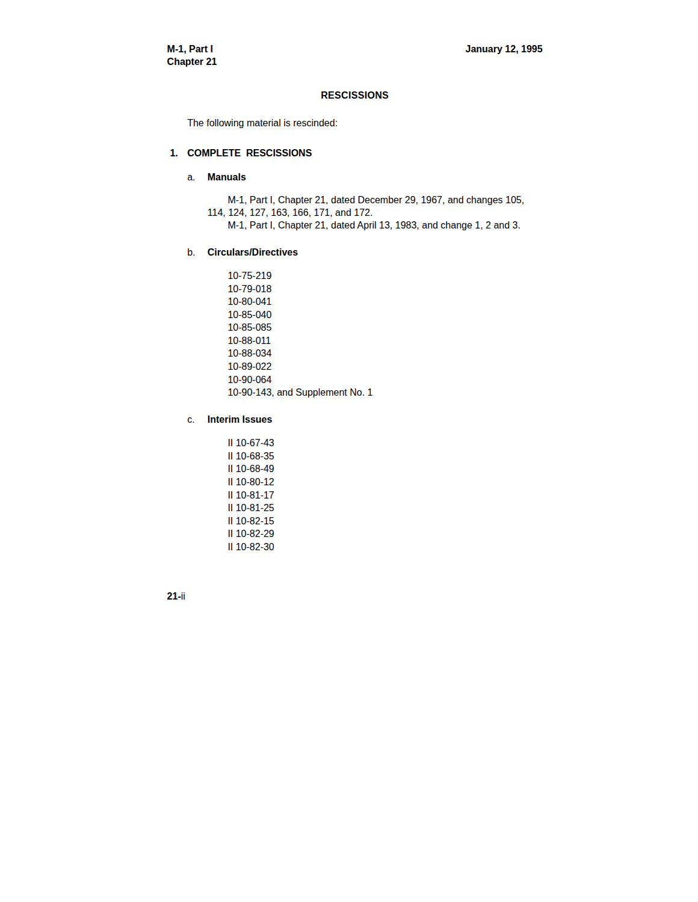M-1, Part I
Chapter 21
January 12, 1995
RESCISSIONS
The following material is rescinded:
COMPLETE RESCISSIONS
Manuals
M-1, Part I, Chapter 21, dated December 29, 1967, and changes 105, 114, 124, 127, 163, 166, 171, and 172.
M-1, Part I, Chapter 21, dated April 13, 1983, and change 1, 2 and 3.
Circulars/Directives
10-75-219
10-79-018
10-80-041
10-85-040
10-85-085
10-88-011
10-88-034
10-89-022
10-90-064
10-90-143, and Supplement No. 1
Interim Issues
II 10-67-43
II 10-68-35
II 10-68-49
II 10-80-12
II 10-81-17
II 10-81-25
II 10-82-15
II 10-82-29
II 10-82-30
21-ii